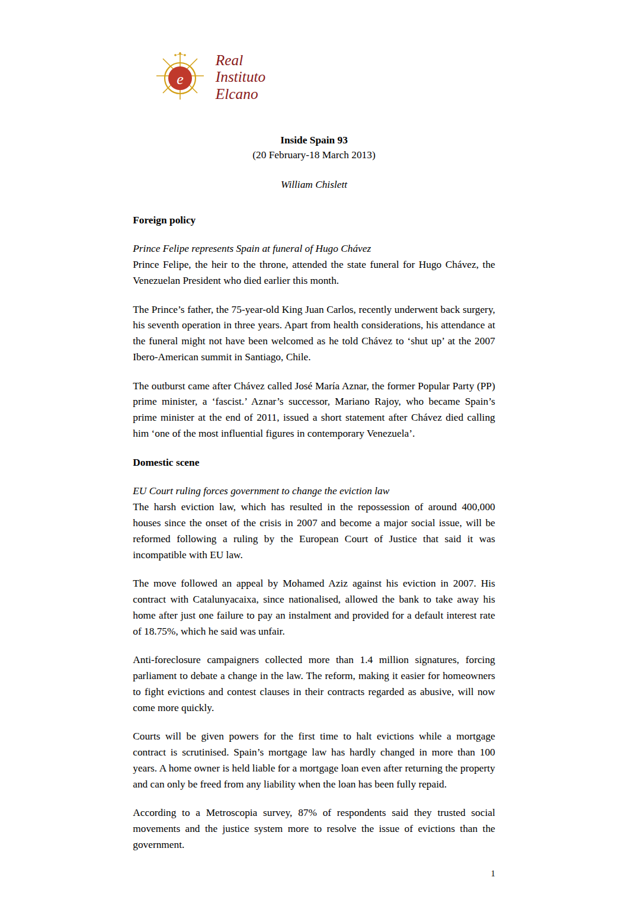e
Real Instituto Elcano
Inside Spain 93
(20 February-18 March 2013)
William Chislett
Foreign policy
Prince Felipe represents Spain at funeral of Hugo Chávez
Prince Felipe, the heir to the throne, attended the state funeral for Hugo Chávez, the Venezuelan President who died earlier this month.
The Prince’s father, the 75-year-old King Juan Carlos, recently underwent back surgery, his seventh operation in three years. Apart from health considerations, his attendance at the funeral might not have been welcomed as he told Chávez to ‘shut up’ at the 2007 Ibero-American summit in Santiago, Chile.
The outburst came after Chávez called José María Aznar, the former Popular Party (PP) prime minister, a ‘fascist.’ Aznar’s successor, Mariano Rajoy, who became Spain’s prime minister at the end of 2011, issued a short statement after Chávez died calling him ‘one of the most influential figures in contemporary Venezuela’.
Domestic scene
EU Court ruling forces government to change the eviction law
The harsh eviction law, which has resulted in the repossession of around 400,000 houses since the onset of the crisis in 2007 and become a major social issue, will be reformed following a ruling by the European Court of Justice that said it was incompatible with EU law.
The move followed an appeal by Mohamed Aziz against his eviction in 2007. His contract with Catalunyacaixa, since nationalised, allowed the bank to take away his home after just one failure to pay an instalment and provided for a default interest rate of 18.75%, which he said was unfair.
Anti-foreclosure campaigners collected more than 1.4 million signatures, forcing parliament to debate a change in the law. The reform, making it easier for homeowners to fight evictions and contest clauses in their contracts regarded as abusive, will now come more quickly.
Courts will be given powers for the first time to halt evictions while a mortgage contract is scrutinised. Spain’s mortgage law has hardly changed in more than 100 years. A home owner is held liable for a mortgage loan even after returning the property and can only be freed from any liability when the loan has been fully repaid.
According to a Metroscopia survey, 87% of respondents said they trusted social movements and the justice system more to resolve the issue of evictions than the government.
1